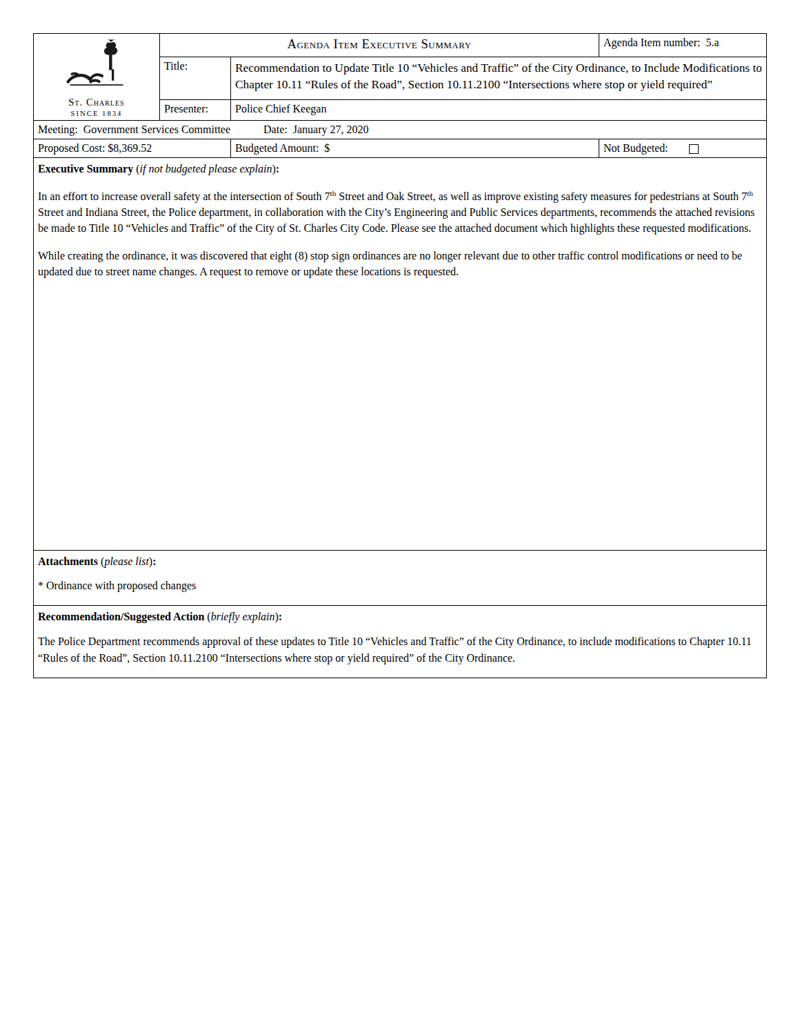| St. Charles SINCE 1834 | Agenda Item Executive Summary | Agenda Item number: 5.a |
| Title: | Recommendation to Update Title 10 “Vehicles and Traffic” of the City Ordinance, to Include Modifications to Chapter 10.11 “Rules of the Road”, Section 10.11.2100 “Intersections where stop or yield required” |
| Presenter: | Police Chief Keegan |
| Meeting: Government Services Committee Date: January 27, 2020 |
| Proposed Cost: $8,369.52 | Budgeted Amount: $ | Not Budgeted: |
| Executive Summary ( if not budgeted please explain ) : In an effort to increase overall safety at the intersection of South 7 th Street and Oak Street, as well as improve existing safety measures for pedestrians at South 7 th Street and Indiana Street, the Police department, in collaboration with the City’s Engineering and Public Services departments, recommends the attached revisions be made to Title 10 “Vehicles and Traffic” of the City of St. Charles City Code. Please see the attached document which highlights these requested modifications. While creating the ordinance, it was discovered that eight (8) stop sign ordinances are no longer relevant due to other traffic control modifications or need to be updated due to street name changes. A request to remove or update these locations is requested. |
| Attachments ( please list ) : * Ordinance with proposed changes |
| Recommendation/Suggested Action ( briefly explain ) : The Police Department recommends approval of these updates to Title 10 “Vehicles and Traffic” of the City Ordinance, to include modifications to Chapter 10.11 “Rules of the Road”, Section 10.11.2100 “Intersections where stop or yield required” of the City Ordinance. |